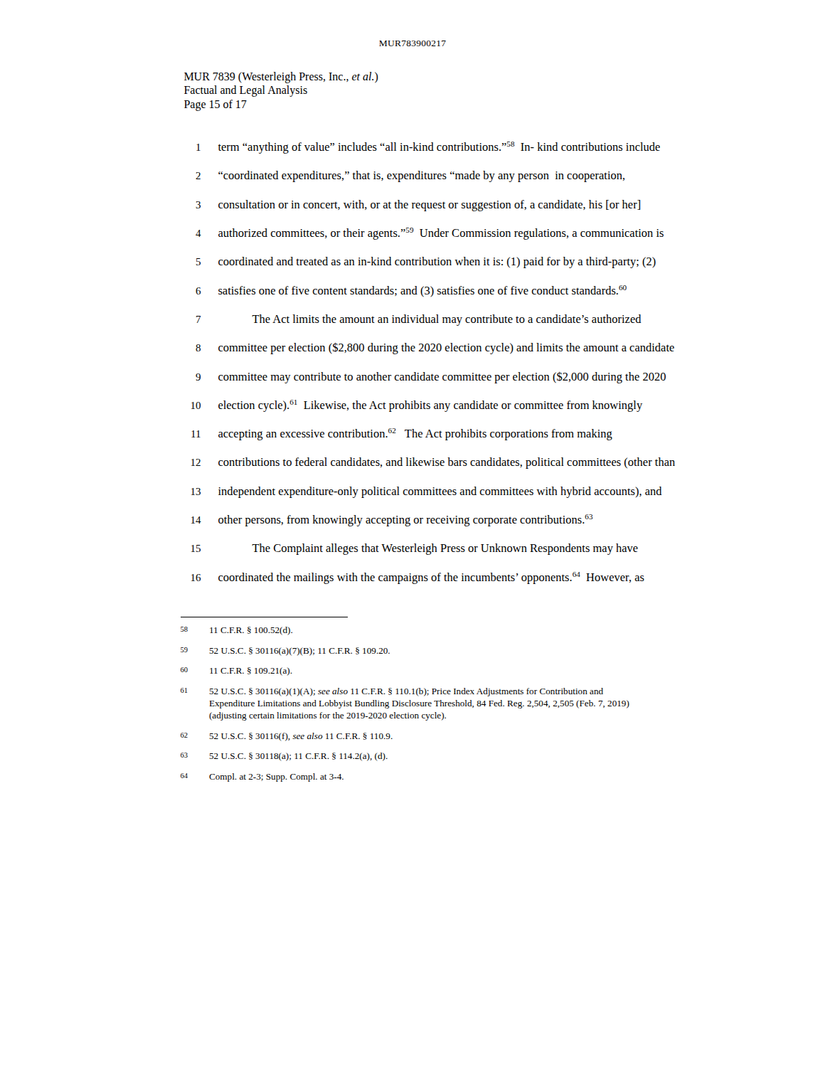MUR783900217
MUR 7839 (Westerleigh Press, Inc., et al.)
Factual and Legal Analysis
Page 15 of 17
term “anything of value” includes “all in-kind contributions.”58 In- kind contributions include
“coordinated expenditures,” that is, expenditures “made by any person in cooperation,
consultation or in concert, with, or at the request or suggestion of, a candidate, his [or her]
authorized committees, or their agents.”59 Under Commission regulations, a communication is
coordinated and treated as an in-kind contribution when it is: (1) paid for by a third-party; (2)
satisfies one of five content standards; and (3) satisfies one of five conduct standards.60
The Act limits the amount an individual may contribute to a candidate’s authorized
committee per election ($2,800 during the 2020 election cycle) and limits the amount a candidate
committee may contribute to another candidate committee per election ($2,000 during the 2020
election cycle).61 Likewise, the Act prohibits any candidate or committee from knowingly
accepting an excessive contribution.62 The Act prohibits corporations from making
contributions to federal candidates, and likewise bars candidates, political committees (other than
independent expenditure-only political committees and committees with hybrid accounts), and
other persons, from knowingly accepting or receiving corporate contributions.63
The Complaint alleges that Westerleigh Press or Unknown Respondents may have
coordinated the mailings with the campaigns of the incumbents’ opponents.64 However, as
58
11 C.F.R. § 100.52(d).
59
52 U.S.C. § 30116(a)(7)(B); 11 C.F.R. § 109.20.
60
11 C.F.R. § 109.21(a).
61
52 U.S.C. § 30116(a)(1)(A); see also 11 C.F.R. § 110.1(b); Price Index Adjustments for Contribution and Expenditure Limitations and Lobbyist Bundling Disclosure Threshold, 84 Fed. Reg. 2,504, 2,505 (Feb. 7, 2019) (adjusting certain limitations for the 2019-2020 election cycle).
62
52 U.S.C. § 30116(f), see also 11 C.F.R. § 110.9.
63
52 U.S.C. § 30118(a); 11 C.F.R. § 114.2(a), (d).
64
Compl. at 2-3; Supp. Compl. at 3-4.